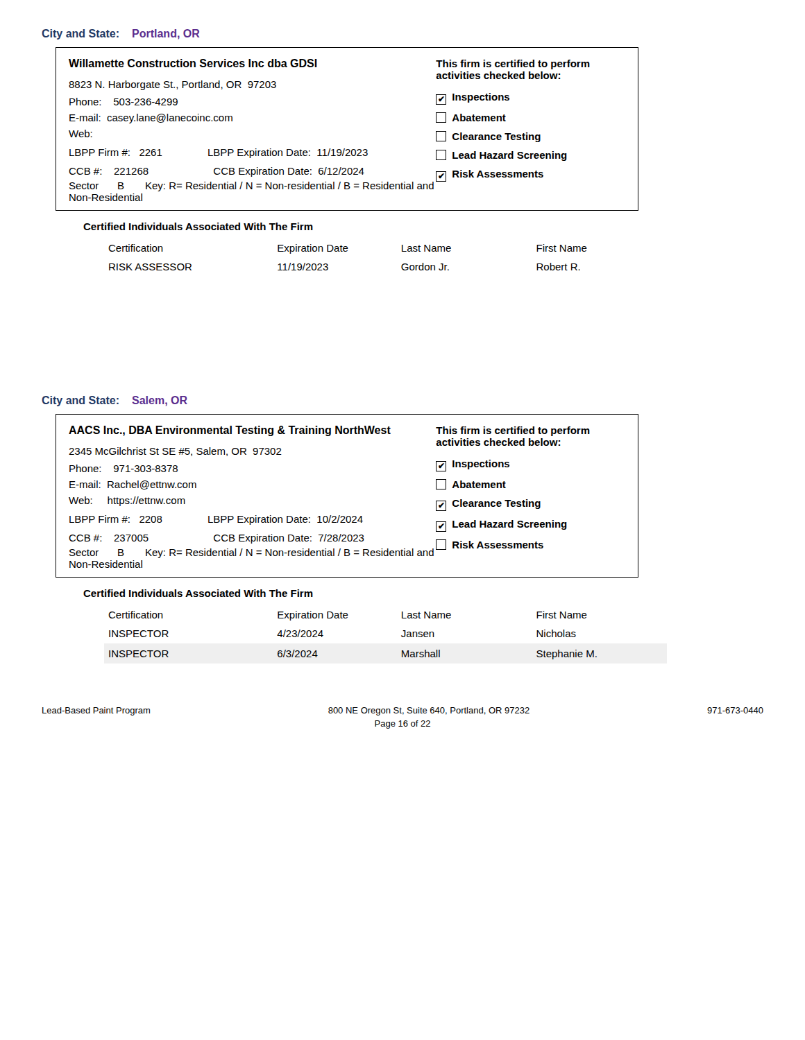City and State:Portland, OR
Willamette Construction Services Inc dba GDSI
8823 N. Harborgate St., Portland, OR 97203
Phone: 503-236-4299
E-mail: casey.lane@lanecoinc.com
Web:
LBPP Firm #: 2261 LBPP Expiration Date: 11/19/2023
CCB #: 221268 CCB Expiration Date: 6/12/2024
This firm is certified to perform activities checked below:
Inspections
Abatement
Clearance Testing
Lead Hazard Screening
Risk Assessments
Sector BKey: R= Residential / N = Non-residential / B = Residential and Non-Residential
Certified Individuals Associated With The Firm
| Certification | Expiration Date | Last Name | First Name |
| --- | --- | --- | --- |
| RISK ASSESSOR | 11/19/2023 | Gordon Jr. | Robert R. |
City and State:Salem, OR
AACS Inc., DBA Environmental Testing & Training NorthWest
2345 McGilchrist St SE #5, Salem, OR 97302
Phone: 971-303-8378
E-mail: Rachel@ettnw.com
Web: https://ettnw.com
LBPP Firm #: 2208 LBPP Expiration Date: 10/2/2024
CCB #: 237005 CCB Expiration Date: 7/28/2023
This firm is certified to perform activities checked below:
Inspections
Abatement
Clearance Testing
Lead Hazard Screening
Risk Assessments
Sector BKey: R= Residential / N = Non-residential / B = Residential and Non-Residential
Certified Individuals Associated With The Firm
| Certification | Expiration Date | Last Name | First Name |
| --- | --- | --- | --- |
| INSPECTOR | 4/23/2024 | Jansen | Nicholas |
| INSPECTOR | 6/3/2024 | Marshall | Stephanie M. |
Lead-Based Paint Program 800 NE Oregon St, Suite 640, Portland, OR 97232 971-673-0440
Page 16 of 22